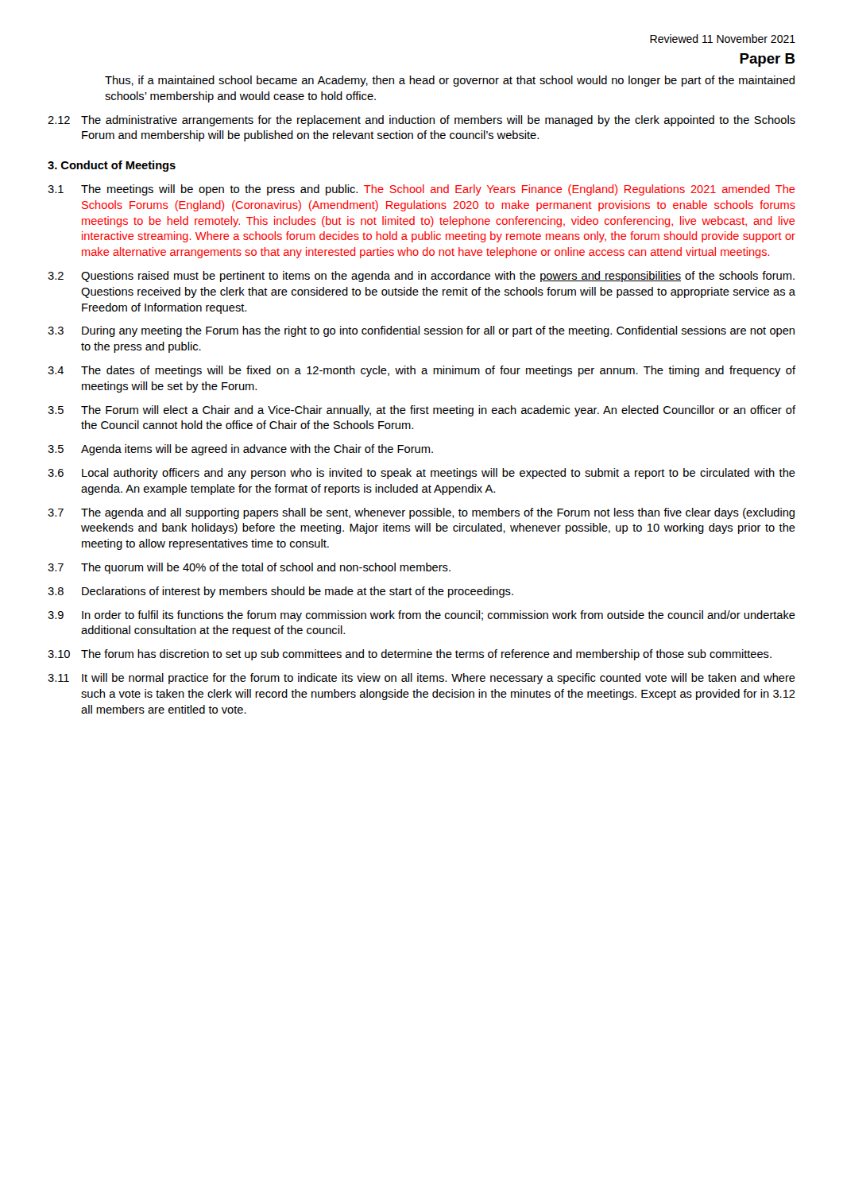Reviewed 11 November 2021
Paper B
Thus, if a maintained school became an Academy, then a head or governor at that school would no longer be part of the maintained schools’ membership and would cease to hold office.
2.12
The administrative arrangements for the replacement and induction of members will be managed by the clerk appointed to the Schools Forum and membership will be published on the relevant section of the council’s website.
3. Conduct of Meetings
3.1
The meetings will be open to the press and public. The School and Early Years Finance (England) Regulations 2021 amended The Schools Forums (England) (Coronavirus) (Amendment) Regulations 2020 to make permanent provisions to enable schools forums meetings to be held remotely. This includes (but is not limited to) telephone conferencing, video conferencing, live webcast, and live interactive streaming. Where a schools forum decides to hold a public meeting by remote means only, the forum should provide support or make alternative arrangements so that any interested parties who do not have telephone or online access can attend virtual meetings.
3.2
Questions raised must be pertinent to items on the agenda and in accordance with the powers and responsibilities of the schools forum. Questions received by the clerk that are considered to be outside the remit of the schools forum will be passed to appropriate service as a Freedom of Information request.
3.3
During any meeting the Forum has the right to go into confidential session for all or part of the meeting. Confidential sessions are not open to the press and public.
3.4
The dates of meetings will be fixed on a 12-month cycle, with a minimum of four meetings per annum. The timing and frequency of meetings will be set by the Forum.
3.5
The Forum will elect a Chair and a Vice-Chair annually, at the first meeting in each academic year. An elected Councillor or an officer of the Council cannot hold the office of Chair of the Schools Forum.
3.5
Agenda items will be agreed in advance with the Chair of the Forum.
3.6
Local authority officers and any person who is invited to speak at meetings will be expected to submit a report to be circulated with the agenda. An example template for the format of reports is included at Appendix A.
3.7
The agenda and all supporting papers shall be sent, whenever possible, to members of the Forum not less than five clear days (excluding weekends and bank holidays) before the meeting. Major items will be circulated, whenever possible, up to 10 working days prior to the meeting to allow representatives time to consult.
3.7
The quorum will be 40% of the total of school and non-school members.
3.8
Declarations of interest by members should be made at the start of the proceedings.
3.9
In order to fulfil its functions the forum may commission work from the council; commission work from outside the council and/or undertake additional consultation at the request of the council.
3.10
The forum has discretion to set up sub committees and to determine the terms of reference and membership of those sub committees.
3.11
It will be normal practice for the forum to indicate its view on all items. Where necessary a specific counted vote will be taken and where such a vote is taken the clerk will record the numbers alongside the decision in the minutes of the meetings. Except as provided for in 3.12 all members are entitled to vote.